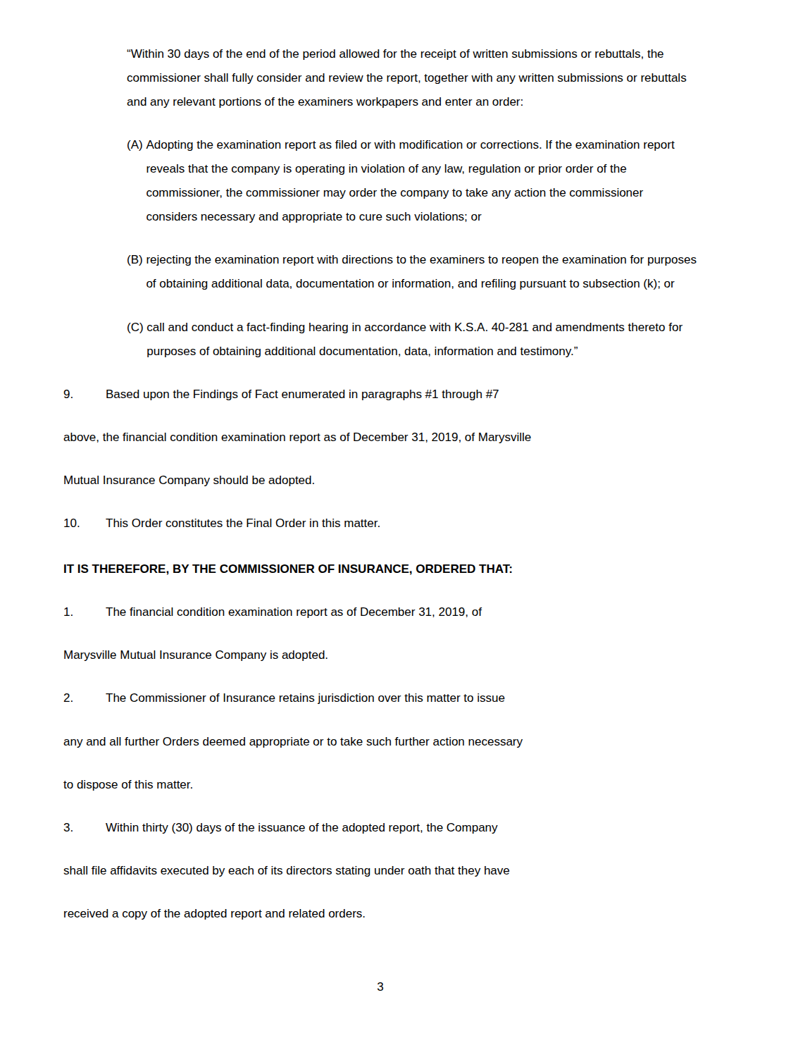“Within 30 days of the end of the period allowed for the receipt of written submissions or rebuttals, the commissioner shall fully consider and review the report, together with any written submissions or rebuttals and any relevant portions of the examiners workpapers and enter an order:
(A)
Adopting the examination report as filed or with modification or corrections. If the examination report reveals that the company is operating in violation of any law, regulation or prior order of the commissioner, the commissioner may order the company to take any action the commissioner considers necessary and appropriate to cure such violations; or
(B)
rejecting the examination report with directions to the examiners to reopen the examination for purposes of obtaining additional data, documentation or information, and refiling pursuant to subsection (k); or
(C)
call and conduct a fact-finding hearing in accordance with K.S.A. 40-281 and amendments thereto for purposes of obtaining additional documentation, data, information and testimony.”
9.
Based upon the Findings of Fact enumerated in paragraphs #1 through #7
above, the financial condition examination report as of December 31, 2019, of Marysville
Mutual Insurance Company should be adopted.
10.
This Order constitutes the Final Order in this matter.
IT IS THEREFORE, BY THE COMMISSIONER OF INSURANCE, ORDERED THAT:
1.
The financial condition examination report as of December 31, 2019, of
Marysville Mutual Insurance Company is adopted.
2.
The Commissioner of Insurance retains jurisdiction over this matter to issue
any and all further Orders deemed appropriate or to take such further action necessary
to dispose of this matter.
3.
Within thirty (30) days of the issuance of the adopted report, the Company
shall file affidavits executed by each of its directors stating under oath that they have
received a copy of the adopted report and related orders.
3